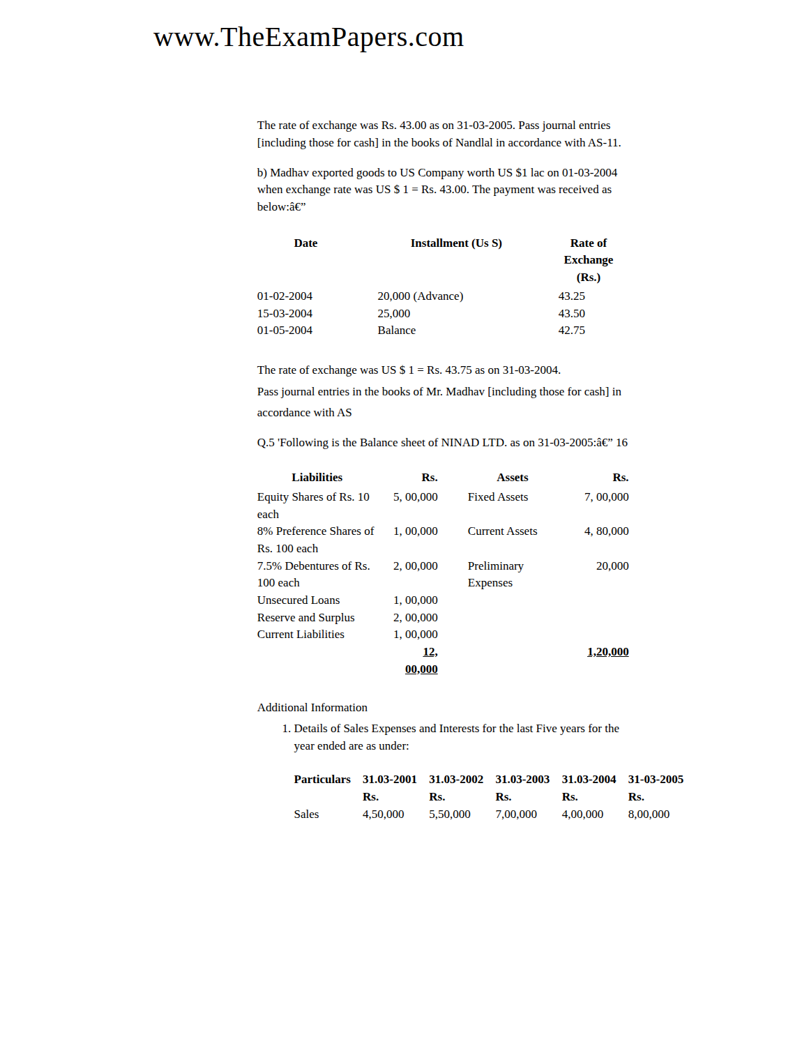www.TheExamPapers.com
The rate of exchange was Rs. 43.00 as on 31-03-2005. Pass journal entries [including those for cash] in the books of Nandlal in accordance with AS-11.
b) Madhav exported goods to US Company worth US $1 lac on 01-03-2004 when exchange rate was US $ 1 = Rs. 43.00. The payment was received as below:â€”
| Date | Installment (Us S) | Rate of Exchange (Rs.) |
| --- | --- | --- |
| 01-02-2004 | 20,000 (Advance) | 43.25 |
| 15-03-2004 | 25,000 | 43.50 |
| 01-05-2004 | Balance | 42.75 |
The rate of exchange was US $ 1 = Rs. 43.75 as on 31-03-2004.
Pass journal entries in the books of Mr. Madhav [including those for cash] in
accordance with AS
Q.5 'Following is the Balance sheet of NINAD LTD. as on 31-03-2005:â€” 16
| Liabilities | Rs. | Assets | Rs. |
| --- | --- | --- | --- |
| Equity Shares of Rs. 10 each | 5, 00,000 | Fixed Assets | 7, 00,000 |
| 8% Preference Shares of Rs. 100 each | 1, 00,000 | Current Assets | 4, 80,000 |
| 7.5% Debentures of Rs. 100 each | 2, 00,000 | Preliminary Expenses | 20,000 |
| Unsecured Loans | 1, 00,000 | | |
| Reserve and Surplus | 2, 00,000 | | |
| Current Liabilities | 1, 00,000 | | |
| | 12, 00,000 | | 1,20,000 |
Additional Information
Details of Sales Expenses and Interests for the last Five years for the year ended are as under:
| Particulars | 31.03-2001 | 31.03-2002 | 31.03-2003 | 31.03-2004 | 31-03-2005 |
| --- | --- | --- | --- | --- | --- |
| | Rs. | Rs. | Rs. | Rs. | Rs. |
| Sales | 4,50,000 | 5,50,000 | 7,00,000 | 4,00,000 | 8,00,000 |